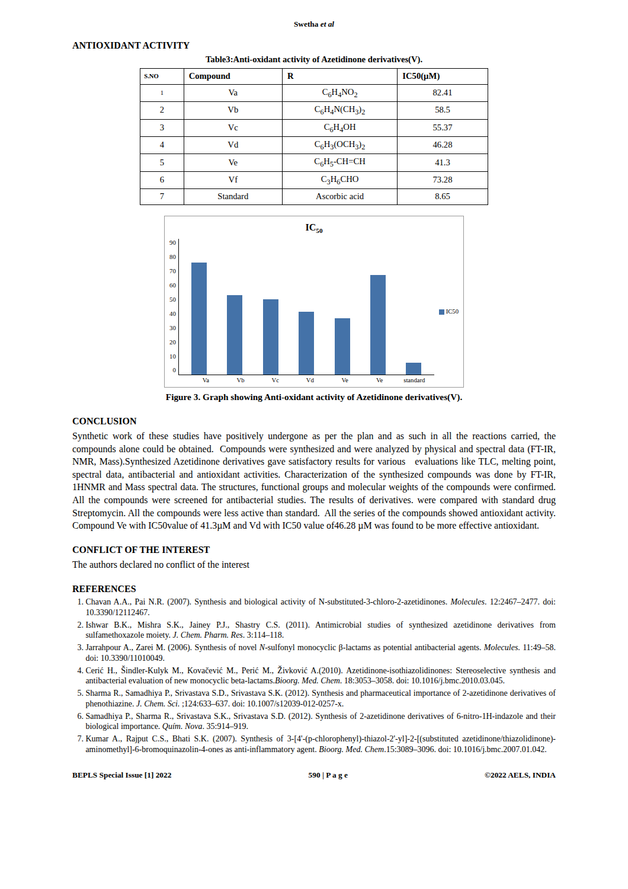Swetha et al
Antioxidant Activity
Table3:Anti-oxidant activity of Azetidinone derivatives(V).
| S.NO | Compound | R | IC50(µM) |
| --- | --- | --- | --- |
| 1 | Va | C 6 H 4 NO 2 | 82.41 |
| 2 | Vb | C 6 H 4 N(CH 3 ) 2 | 58.5 |
| 3 | Vc | C 6 H 4 OH | 55.37 |
| 4 | Vd | C 6 H 3 (OCH 3 ) 2 | 46.28 |
| 5 | Ve | C 6 H 5 -CH=CH | 41.3 |
| 6 | Vf | C 3 H 6 CHO | 73.28 |
| 7 | Standard | Ascorbic acid | 8.65 |
IC50
90
80
70
60
50
40
30
20
10
0
Va Vb Vc Vd Ve Ve standard
IC50
Figure 3. Graph showing Anti-oxidant activity of Azetidinone derivatives(V).
Conclusion
Synthetic work of these studies have positively undergone as per the plan and as such in all the reactions carried, the compounds alone could be obtained. Compounds were synthesized and were analyzed by physical and spectral data (FT-IR, NMR, Mass).Synthesized Azetidinone derivatives gave satisfactory results for various evaluations like TLC, melting point, spectral data, antibacterial and antioxidant activities. Characterization of the synthesized compounds was done by FT-IR, 1HNMR and Mass spectral data. The structures, functional groups and molecular weights of the compounds were confirmed. All the compounds were screened for antibacterial studies. The results of derivatives. were compared with standard drug Streptomycin. All the compounds were less active than standard. All the series of the compounds showed antioxidant activity. Compound Ve with IC50value of 41.3µM and Vd with IC50 value of46.28 µM was found to be more effective antioxidant.
Conflict of the Interest
The authors declared no conflict of the interest
References
Chavan A.A., Pai N.R. (2007). Synthesis and biological activity of N-substituted-3-chloro-2-azetidinones. Molecules. 12:2467–2477. doi: 10.3390/12112467.
Ishwar B.K., Mishra S.K., Jainey P.J., Shastry C.S. (2011). Antimicrobial studies of synthesized azetidinone derivatives from sulfamethoxazole moiety. J. Chem. Pharm. Res. 3:114–118.
Jarrahpour A., Zarei M. (2006). Synthesis of novel N-sulfonyl monocyclic β-lactams as potential antibacterial agents. Molecules. 11:49–58. doi: 10.3390/11010049.
Cerić H., Šindler-Kulyk M., Kovačević M., Perić M., Živković A.(2010). Azetidinone-isothiazolidinones: Stereoselective synthesis and antibacterial evaluation of new monocyclic beta-lactams.Bioorg. Med. Chem. 18:3053–3058. doi: 10.1016/j.bmc.2010.03.045.
Sharma R., Samadhiya P., Srivastava S.D., Srivastava S.K. (2012). Synthesis and pharmaceutical importance of 2-azetidinone derivatives of phenothiazine. J. Chem. Sci. ;124:633–637. doi: 10.1007/s12039-012-0257-x.
Samadhiya P., Sharma R., Srivastava S.K., Srivastava S.D. (2012). Synthesis of 2-azetidinone derivatives of 6-nitro-1H-indazole and their biological importance. Quím. Nova. 35:914–919.
Kumar A., Rajput C.S., Bhati S.K. (2007). Synthesis of 3-[4'-(p-chlorophenyl)-thiazol-2'-yl]-2-[(substituted azetidinone/thiazolidinone)-aminomethyl]-6-bromoquinazolin-4-ones as anti-inflammatory agent. Bioorg. Med. Chem.15:3089–3096. doi: 10.1016/j.bmc.2007.01.042.
BEPLS Special Issue [1] 2022
590 | P a g e
©2022 AELS, INDIA